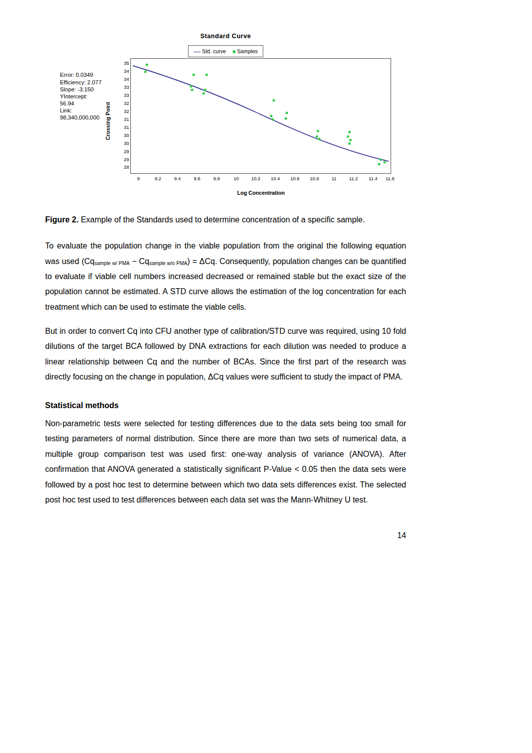Standard Curve
Std. curve Samples
Error: 0.0349
Efficiency: 2.077
Slope: -3.150
YIntercept:
56.94
Link:
98,340,000,000
Crossing Point
35 34 34 33 33 32 32 31 31 30 30 29 29 28
9 9.2 9.4 9.6 9.8 10 10.2 10.4 10.6 10.8 11 11.2 11.4 11.6
Log Concentration
Figure 2. Example of the Standards used to determine concentration of a specific sample.
To evaluate the population change in the viable population from the original the following equation was used (Cqsample w/ PMA − Cqsample w/o PMA) = ΔCq. Consequently, population changes can be quantified to evaluate if viable cell numbers increased decreased or remained stable but the exact size of the population cannot be estimated. A STD curve allows the estimation of the log concentration for each treatment which can be used to estimate the viable cells.
But in order to convert Cq into CFU another type of calibration/STD curve was required, using 10 fold dilutions of the target BCA followed by DNA extractions for each dilution was needed to produce a linear relationship between Cq and the number of BCAs. Since the first part of the research was directly focusing on the change in population, ΔCq values were sufficient to study the impact of PMA.
Statistical methods
Non-parametric tests were selected for testing differences due to the data sets being too small for testing parameters of normal distribution. Since there are more than two sets of numerical data, a multiple group comparison test was used first: one-way analysis of variance (ANOVA). After confirmation that ANOVA generated a statistically significant P-Value < 0.05 then the data sets were followed by a post hoc test to determine between which two data sets differences exist. The selected post hoc test used to test differences between each data set was the Mann-Whitney U test.
14